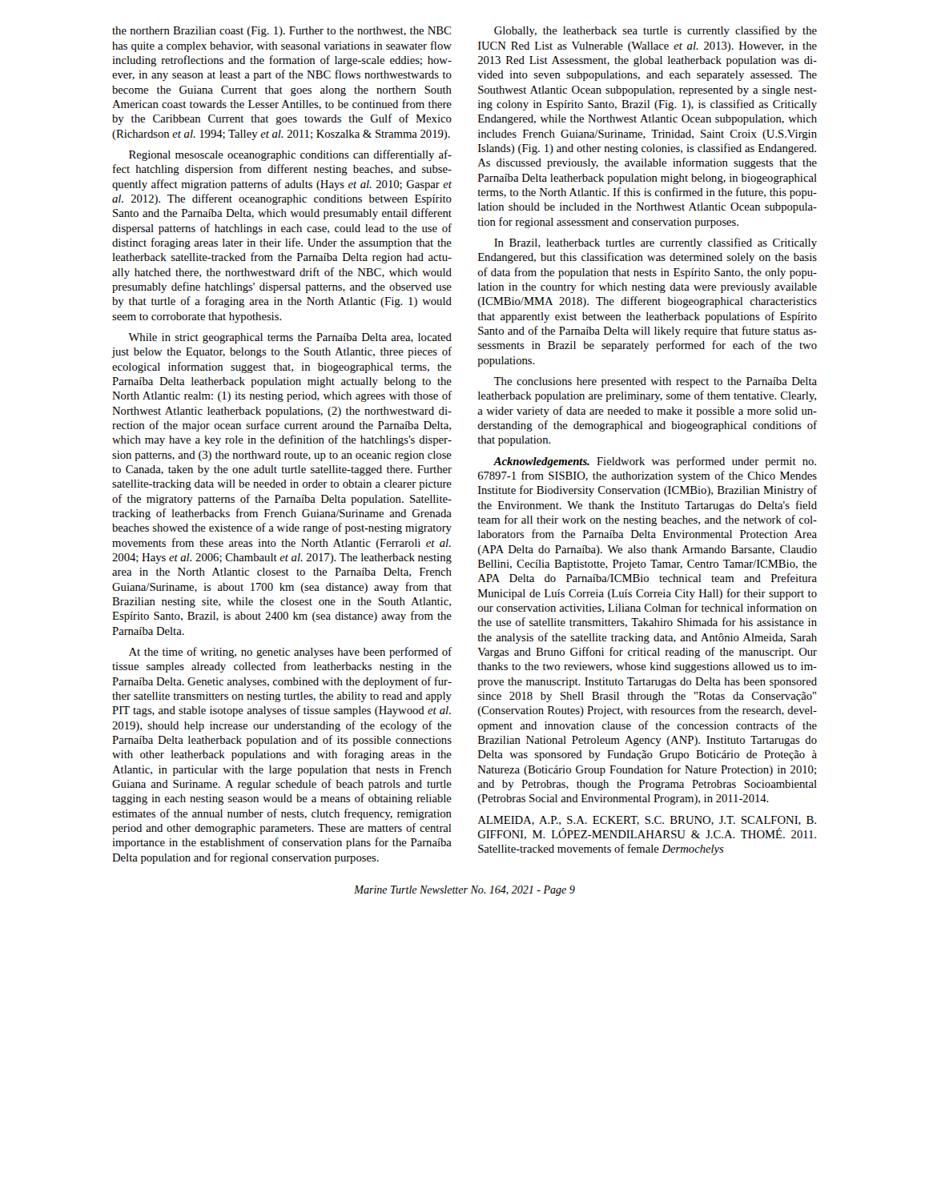the northern Brazilian coast (Fig. 1). Further to the northwest, the NBC has quite a complex behavior, with seasonal variations in seawater flow including retroflections and the formation of large-scale eddies; however, in any season at least a part of the NBC flows northwestwards to become the Guiana Current that goes along the northern South American coast towards the Lesser Antilles, to be continued from there by the Caribbean Current that goes towards the Gulf of Mexico (Richardson et al. 1994; Talley et al. 2011; Koszalka & Stramma 2019).
Regional mesoscale oceanographic conditions can differentially affect hatchling dispersion from different nesting beaches, and subsequently affect migration patterns of adults (Hays et al. 2010; Gaspar et al. 2012). The different oceanographic conditions between Espírito Santo and the Parnaíba Delta, which would presumably entail different dispersal patterns of hatchlings in each case, could lead to the use of distinct foraging areas later in their life. Under the assumption that the leatherback satellite-tracked from the Parnaíba Delta region had actually hatched there, the northwestward drift of the NBC, which would presumably define hatchlings' dispersal patterns, and the observed use by that turtle of a foraging area in the North Atlantic (Fig. 1) would seem to corroborate that hypothesis.
While in strict geographical terms the Parnaíba Delta area, located just below the Equator, belongs to the South Atlantic, three pieces of ecological information suggest that, in biogeographical terms, the Parnaíba Delta leatherback population might actually belong to the North Atlantic realm: (1) its nesting period, which agrees with those of Northwest Atlantic leatherback populations, (2) the northwestward direction of the major ocean surface current around the Parnaíba Delta, which may have a key role in the definition of the hatchlings's dispersion patterns, and (3) the northward route, up to an oceanic region close to Canada, taken by the one adult turtle satellite-tagged there. Further satellite-tracking data will be needed in order to obtain a clearer picture of the migratory patterns of the Parnaíba Delta population. Satellite-tracking of leatherbacks from French Guiana/Suriname and Grenada beaches showed the existence of a wide range of post-nesting migratory movements from these areas into the North Atlantic (Ferraroli et al. 2004; Hays et al. 2006; Chambault et al. 2017). The leatherback nesting area in the North Atlantic closest to the Parnaíba Delta, French Guiana/Suriname, is about 1700 km (sea distance) away from that Brazilian nesting site, while the closest one in the South Atlantic, Espírito Santo, Brazil, is about 2400 km (sea distance) away from the Parnaíba Delta.
At the time of writing, no genetic analyses have been performed of tissue samples already collected from leatherbacks nesting in the Parnaíba Delta. Genetic analyses, combined with the deployment of further satellite transmitters on nesting turtles, the ability to read and apply PIT tags, and stable isotope analyses of tissue samples (Haywood et al. 2019), should help increase our understanding of the ecology of the Parnaíba Delta leatherback population and of its possible connections with other leatherback populations and with foraging areas in the Atlantic, in particular with the large population that nests in French Guiana and Suriname. A regular schedule of beach patrols and turtle tagging in each nesting season would be a means of obtaining reliable estimates of the annual number of nests, clutch frequency, remigration period and other demographic parameters. These are matters of central importance in the establishment of conservation plans for the Parnaíba Delta population and for regional conservation purposes.
Globally, the leatherback sea turtle is currently classified by the IUCN Red List as Vulnerable (Wallace et al. 2013). However, in the 2013 Red List Assessment, the global leatherback population was divided into seven subpopulations, and each separately assessed. The Southwest Atlantic Ocean subpopulation, represented by a single nesting colony in Espírito Santo, Brazil (Fig. 1), is classified as Critically Endangered, while the Northwest Atlantic Ocean subpopulation, which includes French Guiana/Suriname, Trinidad, Saint Croix (U.S.Virgin Islands) (Fig. 1) and other nesting colonies, is classified as Endangered. As discussed previously, the available information suggests that the Parnaíba Delta leatherback population might belong, in biogeographical terms, to the North Atlantic. If this is confirmed in the future, this population should be included in the Northwest Atlantic Ocean subpopulation for regional assessment and conservation purposes.
In Brazil, leatherback turtles are currently classified as Critically Endangered, but this classification was determined solely on the basis of data from the population that nests in Espírito Santo, the only population in the country for which nesting data were previously available (ICMBio/MMA 2018). The different biogeographical characteristics that apparently exist between the leatherback populations of Espírito Santo and of the Parnaíba Delta will likely require that future status assessments in Brazil be separately performed for each of the two populations.
The conclusions here presented with respect to the Parnaíba Delta leatherback population are preliminary, some of them tentative. Clearly, a wider variety of data are needed to make it possible a more solid understanding of the demographical and biogeographical conditions of that population.
Acknowledgements. Fieldwork was performed under permit no. 67897-1 from SISBIO, the authorization system of the Chico Mendes Institute for Biodiversity Conservation (ICMBio), Brazilian Ministry of the Environment. We thank the Instituto Tartarugas do Delta's field team for all their work on the nesting beaches, and the network of collaborators from the Parnaíba Delta Environmental Protection Area (APA Delta do Parnaíba). We also thank Armando Barsante, Claudio Bellini, Cecília Baptistotte, Projeto Tamar, Centro Tamar/ICMBio, the APA Delta do Parnaíba/ICMBio technical team and Prefeitura Municipal de Luís Correia (Luís Correia City Hall) for their support to our conservation activities, Liliana Colman for technical information on the use of satellite transmitters, Takahiro Shimada for his assistance in the analysis of the satellite tracking data, and Antônio Almeida, Sarah Vargas and Bruno Giffoni for critical reading of the manuscript. Our thanks to the two reviewers, whose kind suggestions allowed us to improve the manuscript. Instituto Tartarugas do Delta has been sponsored since 2018 by Shell Brasil through the "Rotas da Conservação" (Conservation Routes) Project, with resources from the research, development and innovation clause of the concession contracts of the Brazilian National Petroleum Agency (ANP). Instituto Tartarugas do Delta was sponsored by Fundação Grupo Boticário de Proteção à Natureza (Boticário Group Foundation for Nature Protection) in 2010; and by Petrobras, though the Programa Petrobras Socioambiental (Petrobras Social and Environmental Program), in 2011-2014.
ALMEIDA, A.P., S.A. ECKERT, S.C. BRUNO, J.T. SCALFONI, B. GIFFONI, M. LÓPEZ-MENDILAHARSU & J.C.A. THOMÉ. 2011. Satellite-tracked movements of female Dermochelys
Marine Turtle Newsletter No. 164, 2021 - Page 9